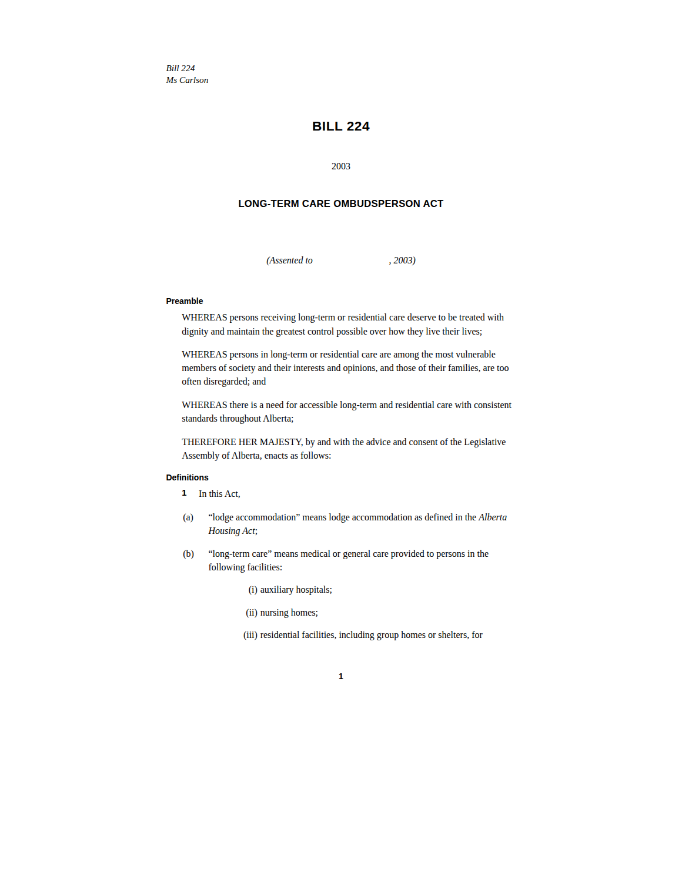Bill 224
Ms Carlson
BILL 224
2003
LONG-TERM CARE OMBUDSPERSON ACT
(Assented to , 2003)
Preamble
WHEREAS persons receiving long-term or residential care deserve to be treated with dignity and maintain the greatest control possible over how they live their lives;
WHEREAS persons in long-term or residential care are among the most vulnerable members of society and their interests and opinions, and those of their families, are too often disregarded; and
WHEREAS there is a need for accessible long-term and residential care with consistent standards throughout Alberta;
THEREFORE HER MAJESTY, by and with the advice and consent of the Legislative Assembly of Alberta, enacts as follows:
Definitions
1
In this Act,
(a)“lodge accommodation” means lodge accommodation as defined in the Alberta Housing Act;
(b)“long-term care” means medical or general care provided to persons in the following facilities:
(i) auxiliary hospitals;
(ii) nursing homes;
(iii) residential facilities, including group homes or shelters, for
1